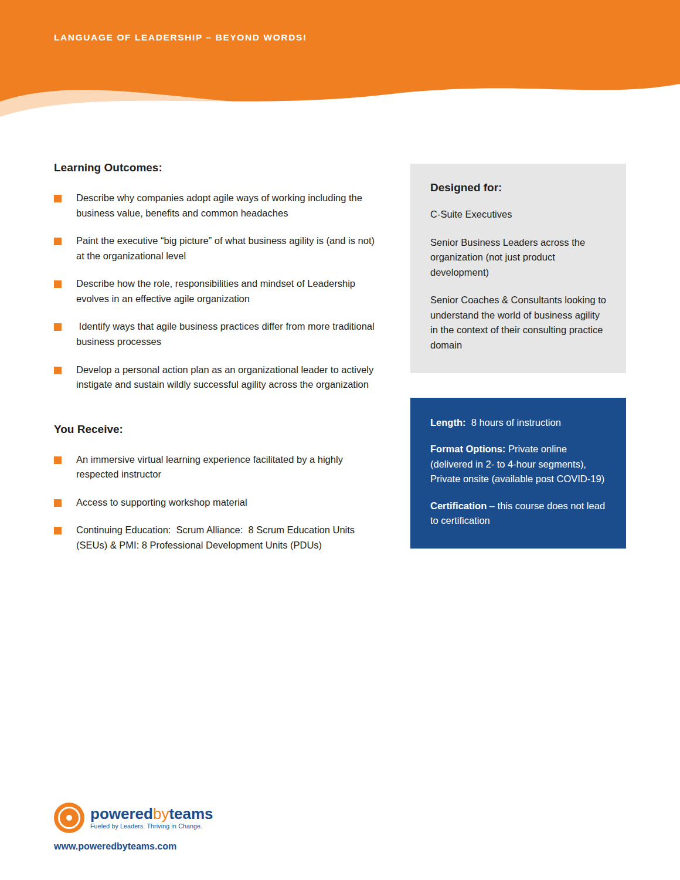Language of Leadership – Beyond Words!
Learning Outcomes:
Describe why companies adopt agile ways of working including the business value, benefits and common headaches
Paint the executive “big picture” of what business agility is (and is not) at the organizational level
Describe how the role, responsibilities and mindset of Leadership evolves in an effective agile organization
Identify ways that agile business practices differ from more traditional business processes
Develop a personal action plan as an organizational leader to actively instigate and sustain wildly successful agility across the organization
You Receive:
An immersive virtual learning experience facilitated by a highly respected instructor
Access to supporting workshop material
Continuing Education: Scrum Alliance: 8 Scrum Education Units (SEUs) & PMI: 8 Professional Development Units (PDUs)
Designed for:
C-Suite Executives
Senior Business Leaders across the organization (not just product development)
Senior Coaches & Consultants looking to understand the world of business agility in the context of their consulting practice domain
Length: 8 hours of instruction
Format Options: Private online (delivered in 2- to 4-hour segments), Private onsite (available post COVID-19)
Certification – this course does not lead to certification
poweredbyteams
Fueled by Leaders. Thriving in Change.
www.poweredbyteams.com